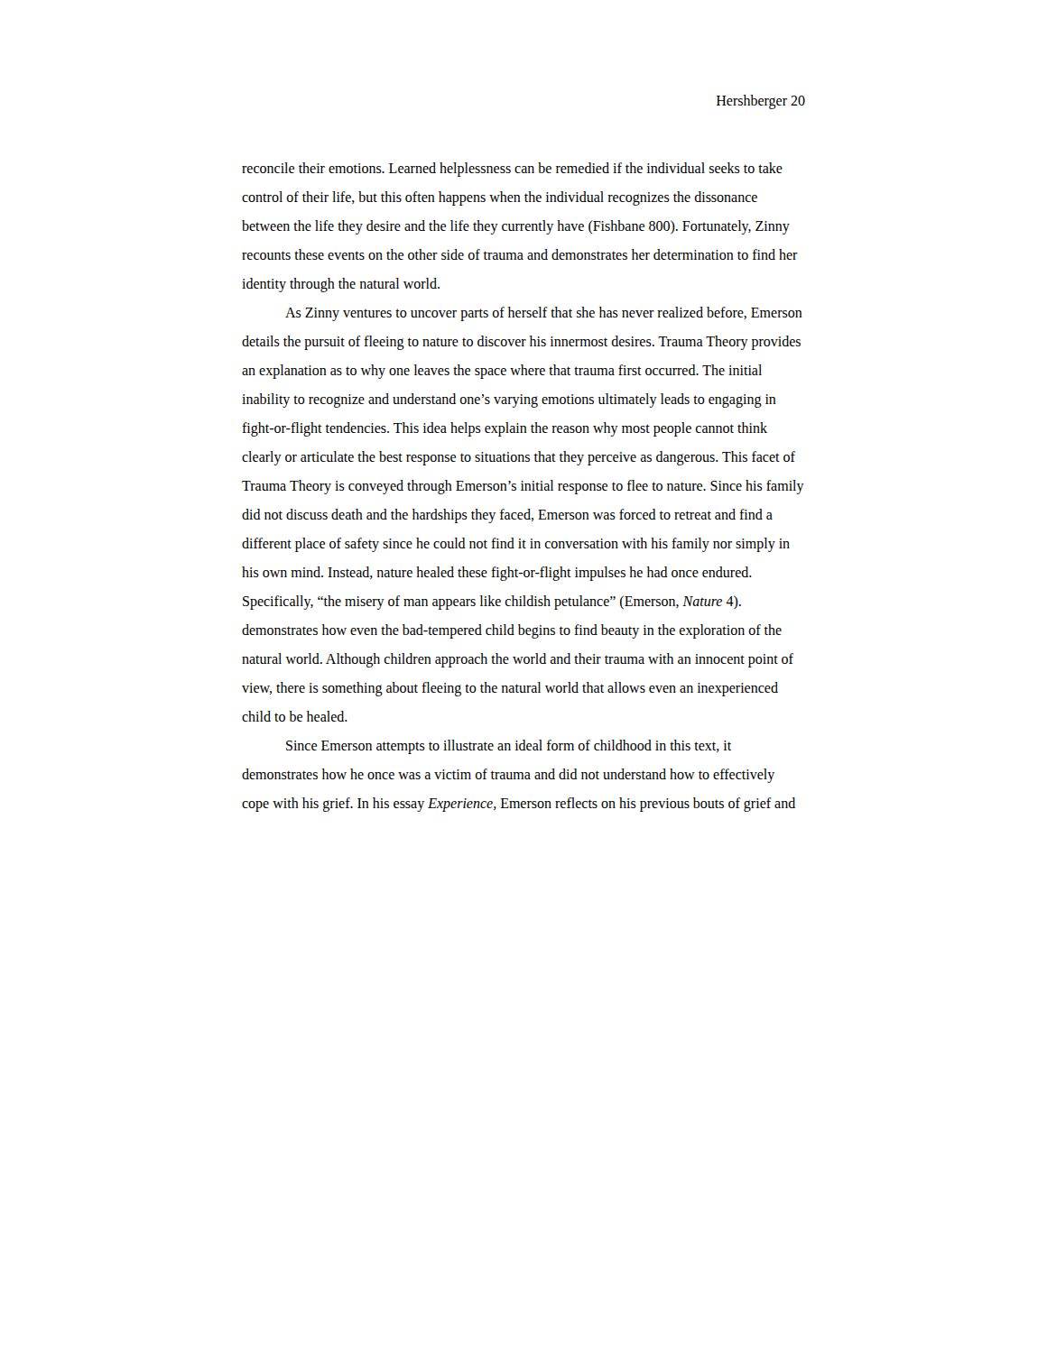Hershberger 20
reconcile their emotions. Learned helplessness can be remedied if the individual seeks to take control of their life, but this often happens when the individual recognizes the dissonance between the life they desire and the life they currently have (Fishbane 800). Fortunately, Zinny recounts these events on the other side of trauma and demonstrates her determination to find her identity through the natural world.
As Zinny ventures to uncover parts of herself that she has never realized before, Emerson details the pursuit of fleeing to nature to discover his innermost desires. Trauma Theory provides an explanation as to why one leaves the space where that trauma first occurred. The initial inability to recognize and understand one’s varying emotions ultimately leads to engaging in fight-or-flight tendencies. This idea helps explain the reason why most people cannot think clearly or articulate the best response to situations that they perceive as dangerous. This facet of Trauma Theory is conveyed through Emerson’s initial response to flee to nature. Since his family did not discuss death and the hardships they faced, Emerson was forced to retreat and find a different place of safety since he could not find it in conversation with his family nor simply in his own mind. Instead, nature healed these fight-or-flight impulses he had once endured. Specifically, “the misery of man appears like childish petulance” (Emerson, Nature 4). demonstrates how even the bad-tempered child begins to find beauty in the exploration of the natural world. Although children approach the world and their trauma with an innocent point of view, there is something about fleeing to the natural world that allows even an inexperienced child to be healed.
Since Emerson attempts to illustrate an ideal form of childhood in this text, it demonstrates how he once was a victim of trauma and did not understand how to effectively cope with his grief. In his essay Experience, Emerson reflects on his previous bouts of grief and